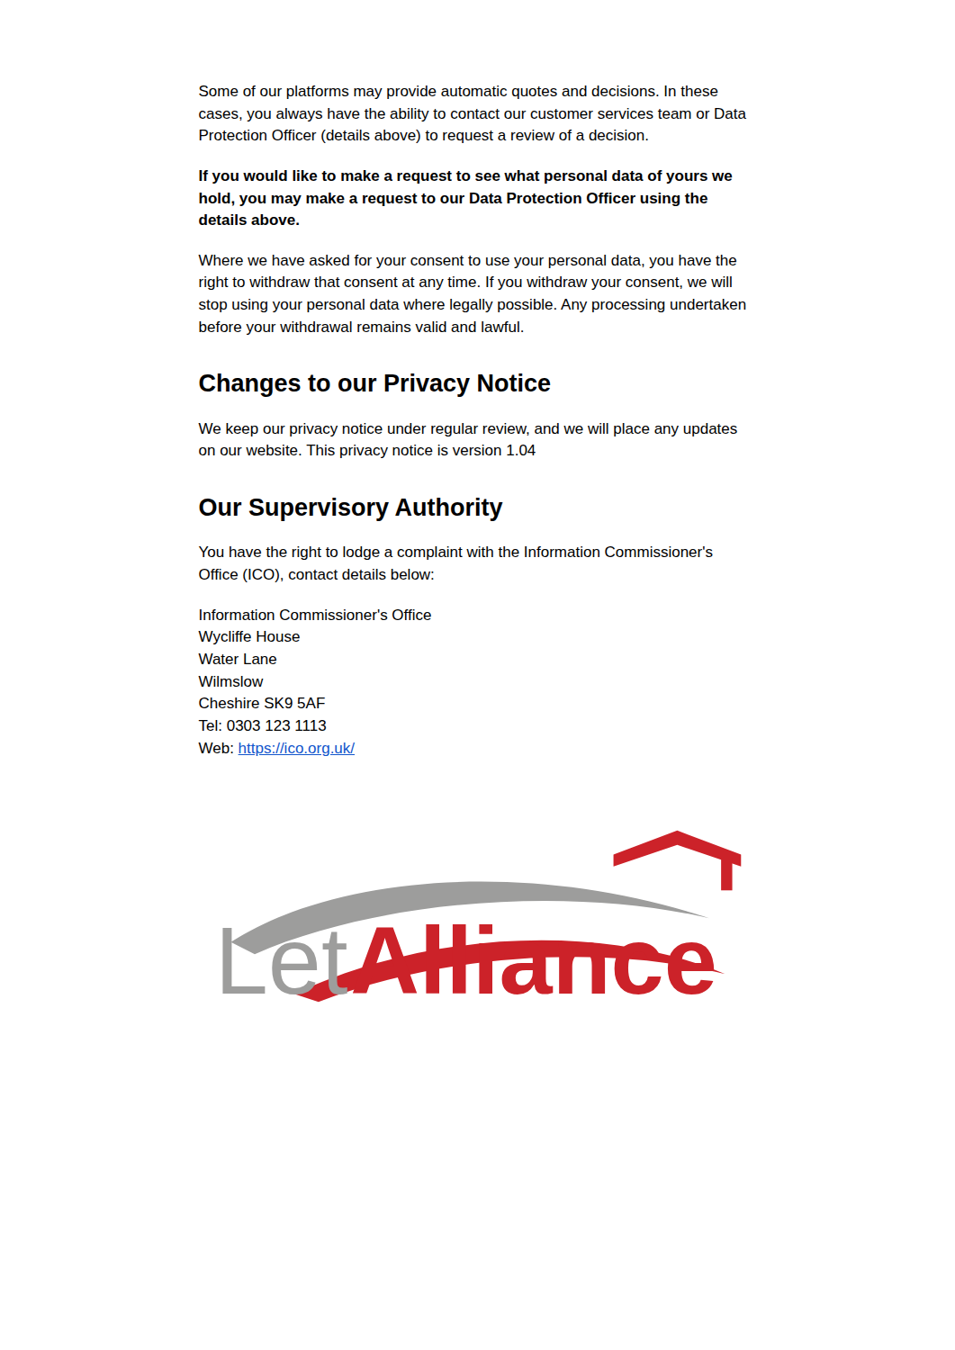Some of our platforms may provide automatic quotes and decisions. In these cases, you always have the ability to contact our customer services team or Data Protection Officer (details above) to request a review of a decision.
If you would like to make a request to see what personal data of yours we hold, you may make a request to our Data Protection Officer using the details above.
Where we have asked for your consent to use your personal data, you have the right to withdraw that consent at any time. If you withdraw your consent, we will stop using your personal data where legally possible. Any processing undertaken before your withdrawal remains valid and lawful.
Changes to our Privacy Notice
We keep our privacy notice under regular review, and we will place any updates on our website. This privacy notice is version 1.04
Our Supervisory Authority
You have the right to lodge a complaint with the Information Commissioner's Office (ICO), contact details below:
Information Commissioner's Office Wycliffe House Water Lane Wilmslow Cheshire SK9 5AF Tel: 0303 123 1113 Web: https://ico.org.uk/
Let Alliance